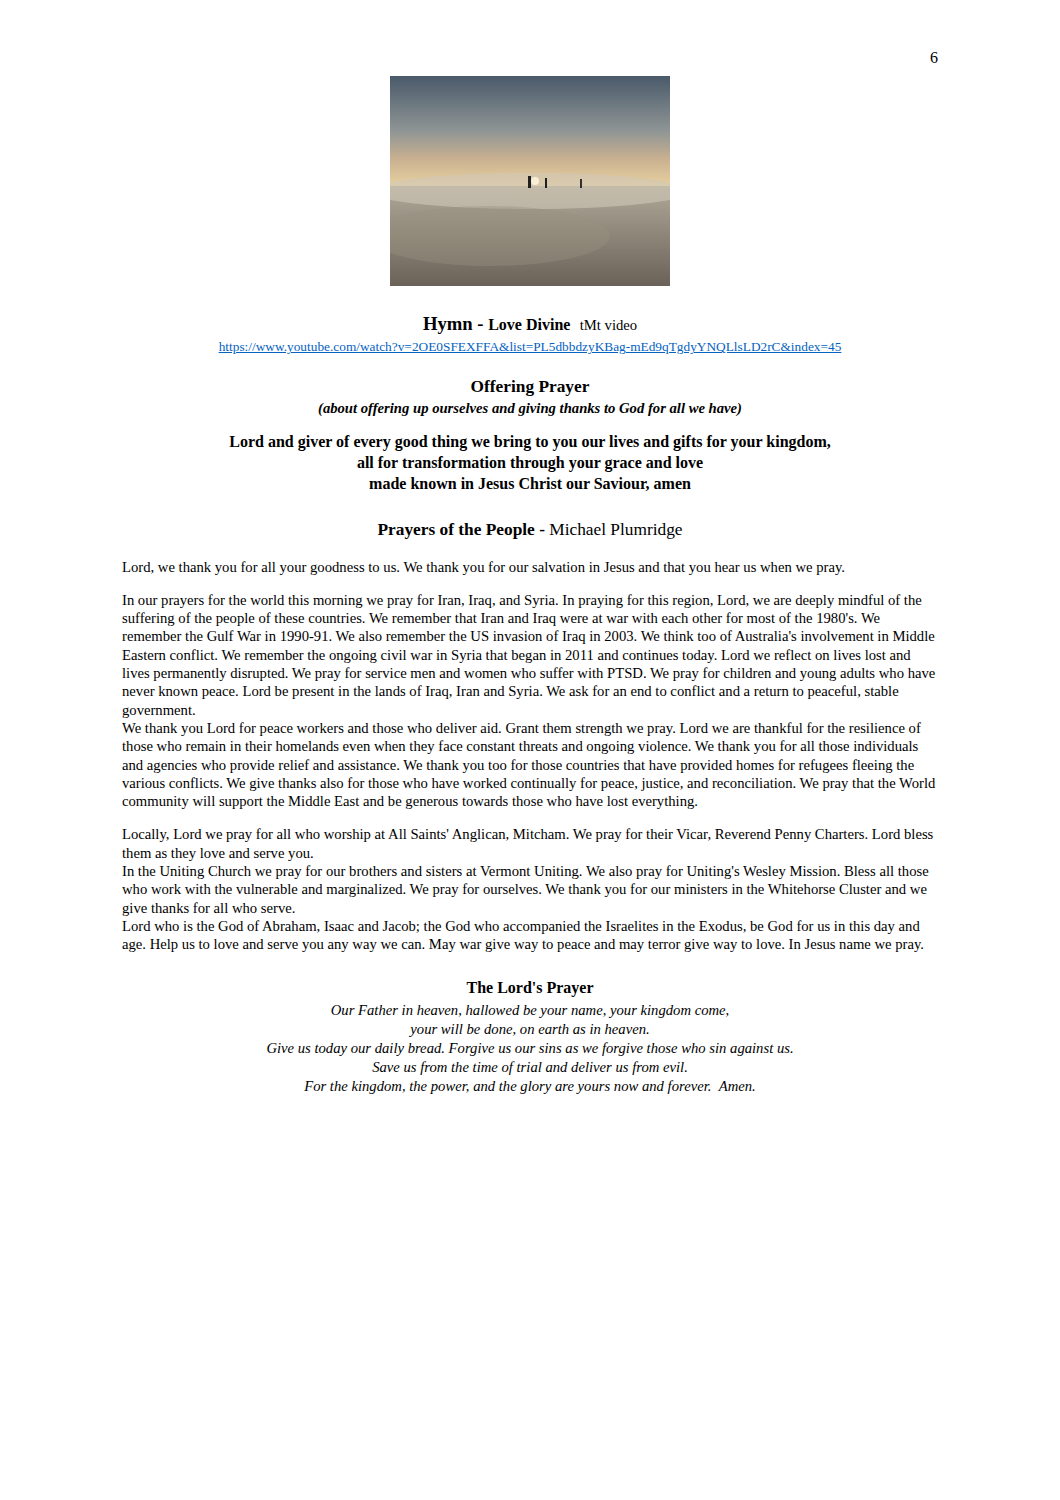6
Hymn - Love Divine tMt video
https://www.youtube.com/watch?v=2OE0SFEXFFA&list=PL5dbbdzyKBag-mEd9qTgdyYNQLlsLD2rC&index=45
Offering Prayer
(about offering up ourselves and giving thanks to God for all we have)
Lord and giver of every good thing we bring to you our lives and gifts for your kingdom,
all for transformation through your grace and love
made known in Jesus Christ our Saviour, amen
Prayers of the People - Michael Plumridge
Lord, we thank you for all your goodness to us. We thank you for our salvation in Jesus and that you hear us when we pray.
In our prayers for the world this morning we pray for Iran, Iraq, and Syria. In praying for this region, Lord, we are deeply mindful of the suffering of the people of these countries. We remember that Iran and Iraq were at war with each other for most of the 1980's. We remember the Gulf War in 1990-91. We also remember the US invasion of Iraq in 2003. We think too of Australia's involvement in Middle Eastern conflict. We remember the ongoing civil war in Syria that began in 2011 and continues today. Lord we reflect on lives lost and lives permanently disrupted. We pray for service men and women who suffer with PTSD. We pray for children and young adults who have never known peace. Lord be present in the lands of Iraq, Iran and Syria. We ask for an end to conflict and a return to peaceful, stable government.
We thank you Lord for peace workers and those who deliver aid. Grant them strength we pray. Lord we are thankful for the resilience of those who remain in their homelands even when they face constant threats and ongoing violence. We thank you for all those individuals and agencies who provide relief and assistance. We thank you too for those countries that have provided homes for refugees fleeing the various conflicts. We give thanks also for those who have worked continually for peace, justice, and reconciliation. We pray that the World community will support the Middle East and be generous towards those who have lost everything.
Locally, Lord we pray for all who worship at All Saints' Anglican, Mitcham. We pray for their Vicar, Reverend Penny Charters. Lord bless them as they love and serve you.
In the Uniting Church we pray for our brothers and sisters at Vermont Uniting. We also pray for Uniting's Wesley Mission. Bless all those who work with the vulnerable and marginalized. We pray for ourselves. We thank you for our ministers in the Whitehorse Cluster and we give thanks for all who serve.
Lord who is the God of Abraham, Isaac and Jacob; the God who accompanied the Israelites in the Exodus, be God for us in this day and age. Help us to love and serve you any way we can. May war give way to peace and may terror give way to love. In Jesus name we pray.
The Lord's Prayer
Our Father in heaven, hallowed be your name, your kingdom come,
your will be done, on earth as in heaven.
Give us today our daily bread. Forgive us our sins as we forgive those who sin against us.
Save us from the time of trial and deliver us from evil.
For the kingdom, the power, and the glory are yours now and forever. Amen.